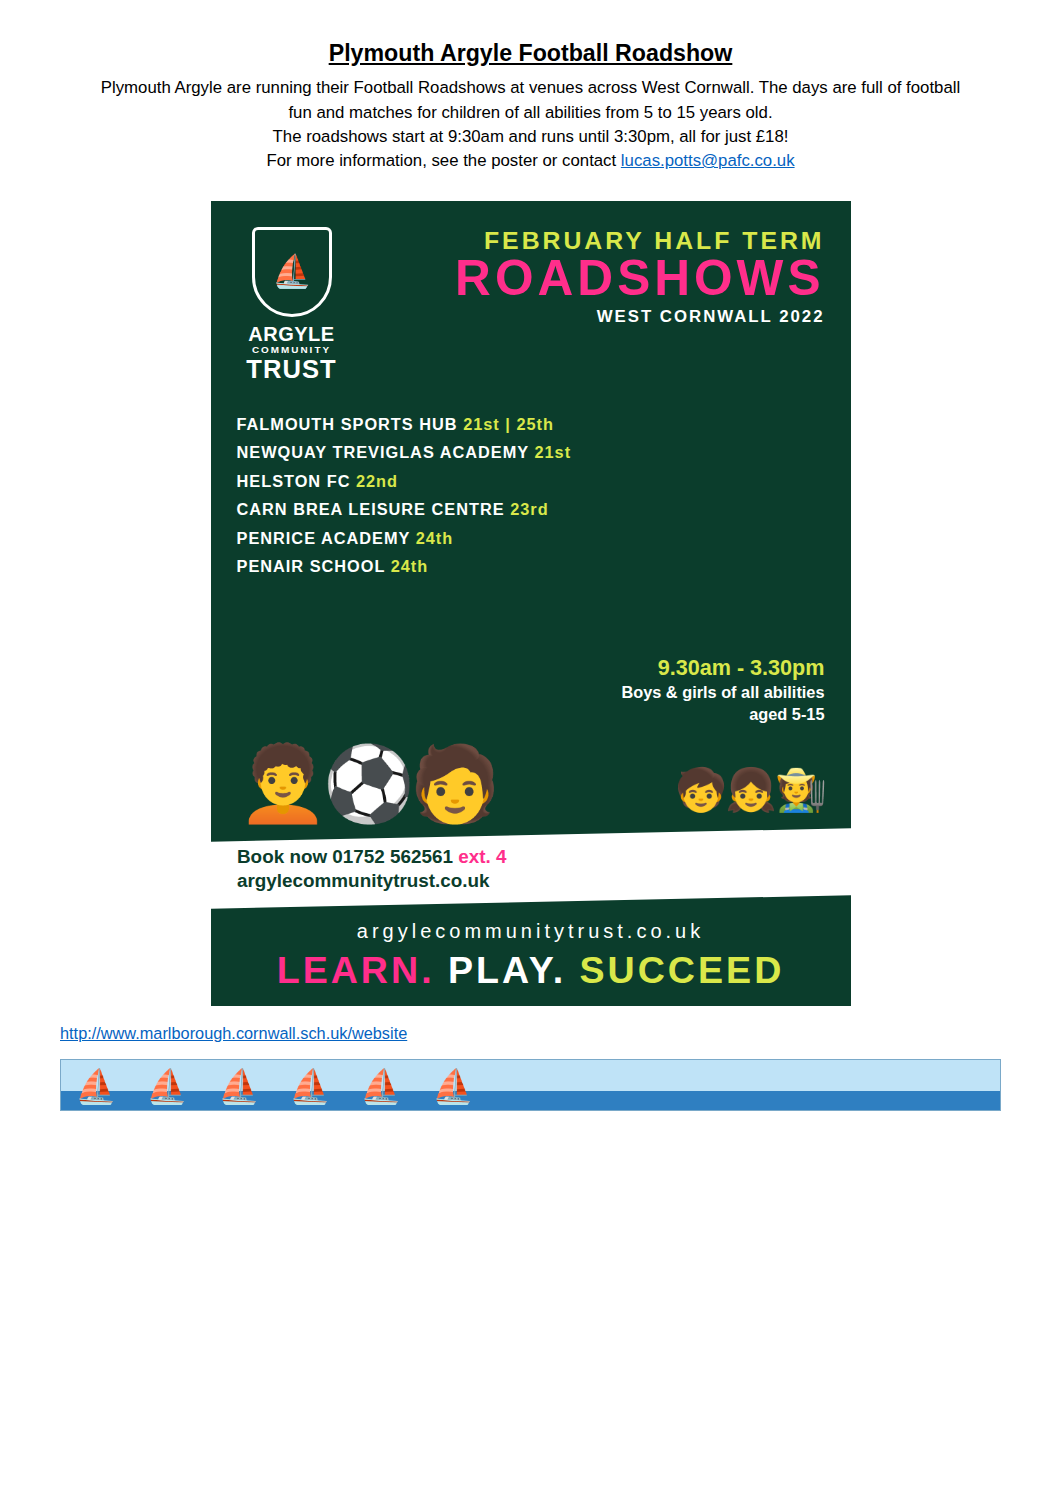Plymouth Argyle Football Roadshow
Plymouth Argyle are running their Football Roadshows at venues across West Cornwall. The days are full of football fun and matches for children of all abilities from 5 to 15 years old.
The roadshows start at 9:30am and runs until 3:30pm, all for just £18!
For more information, see the poster or contact lucas.potts@pafc.co.uk
⛵
ARGYLE COMMUNITY TRUST
FEBRUARY HALF TERM
ROADSHOWS
WEST CORNWALL 2022
FALMOUTH SPORTS HUB 21st | 25th
NEWQUAY TREVIGLAS ACADEMY 21st
HELSTON FC 22nd
CARN BREA LEISURE CENTRE 23rd
PENRICE ACADEMY 24th
PENAIR SCHOOL 24th
🧑‍🦱⚽🧑
9.30am - 3.30pm Boys & girls of all abilities aged 5-15
🧒👧🧑‍🌾
Book now 01752 562561 ext. 4
argylecommunitytrust.co.uk
argylecommunitytrust.co.uk
LEARN. PLAY. SUCCEED
http://www.marlborough.cornwall.sch.uk/website
⛵ ⛵ ⛵ ⛵ ⛵ ⛵